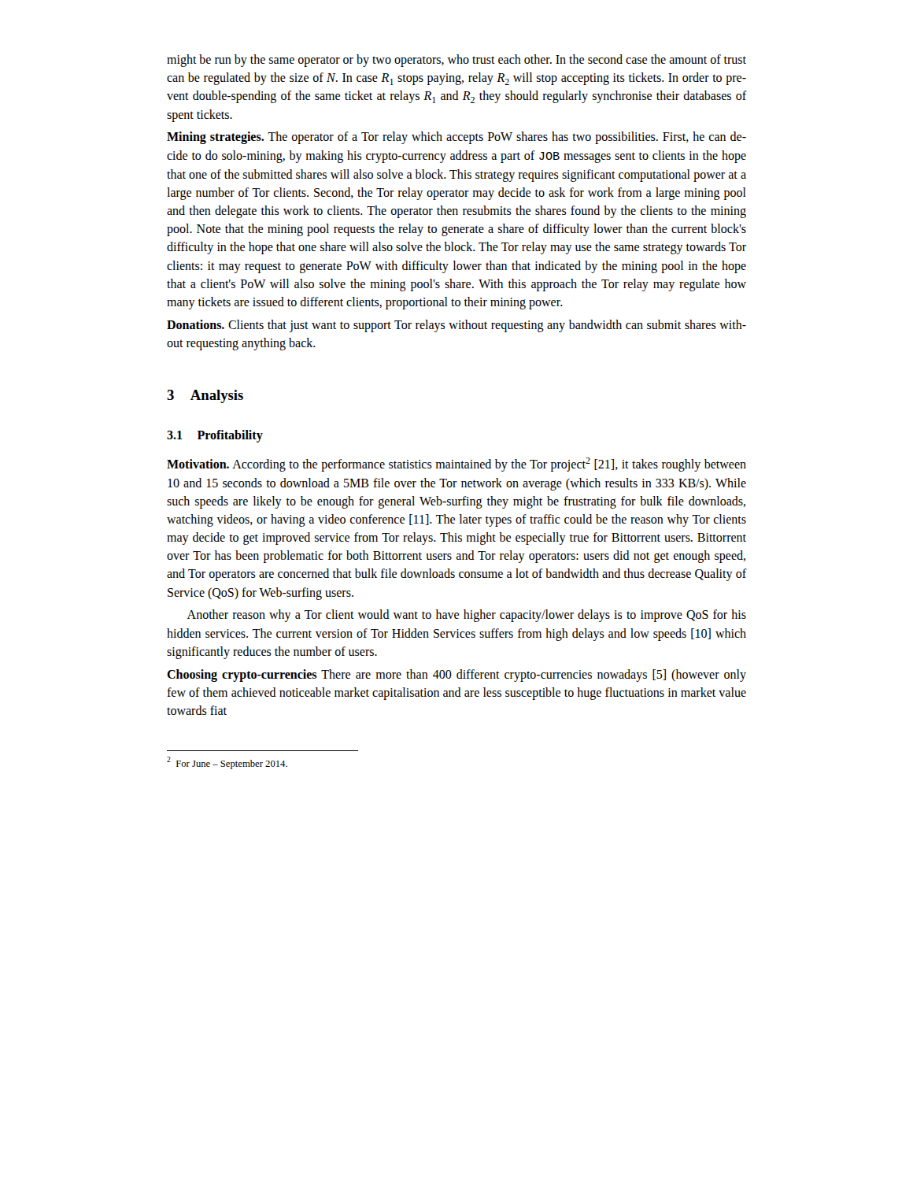might be run by the same operator or by two operators, who trust each other. In the second case the amount of trust can be regulated by the size of N. In case R1 stops paying, relay R2 will stop accepting its tickets. In order to prevent double-spending of the same ticket at relays R1 and R2 they should regularly synchronise their databases of spent tickets.
Mining strategies. The operator of a Tor relay which accepts PoW shares has two possibilities. First, he can decide to do solo-mining, by making his crypto-currency address a part of JOB messages sent to clients in the hope that one of the submitted shares will also solve a block. This strategy requires significant computational power at a large number of Tor clients. Second, the Tor relay operator may decide to ask for work from a large mining pool and then delegate this work to clients. The operator then resubmits the shares found by the clients to the mining pool. Note that the mining pool requests the relay to generate a share of difficulty lower than the current block's difficulty in the hope that one share will also solve the block. The Tor relay may use the same strategy towards Tor clients: it may request to generate PoW with difficulty lower than that indicated by the mining pool in the hope that a client's PoW will also solve the mining pool's share. With this approach the Tor relay may regulate how many tickets are issued to different clients, proportional to their mining power.
Donations. Clients that just want to support Tor relays without requesting any bandwidth can submit shares without requesting anything back.
3 Analysis
3.1 Profitability
Motivation. According to the performance statistics maintained by the Tor project2 [21], it takes roughly between 10 and 15 seconds to download a 5MB file over the Tor network on average (which results in 333 KB/s). While such speeds are likely to be enough for general Web-surfing they might be frustrating for bulk file downloads, watching videos, or having a video conference [11]. The later types of traffic could be the reason why Tor clients may decide to get improved service from Tor relays. This might be especially true for Bittorrent users. Bittorrent over Tor has been problematic for both Bittorrent users and Tor relay operators: users did not get enough speed, and Tor operators are concerned that bulk file downloads consume a lot of bandwidth and thus decrease Quality of Service (QoS) for Web-surfing users.
Another reason why a Tor client would want to have higher capacity/lower delays is to improve QoS for his hidden services. The current version of Tor Hidden Services suffers from high delays and low speeds [10] which significantly reduces the number of users.
Choosing crypto-currencies There are more than 400 different crypto-currencies nowadays [5] (however only few of them achieved noticeable market capitalisation and are less susceptible to huge fluctuations in market value towards fiat
2 For June – September 2014.